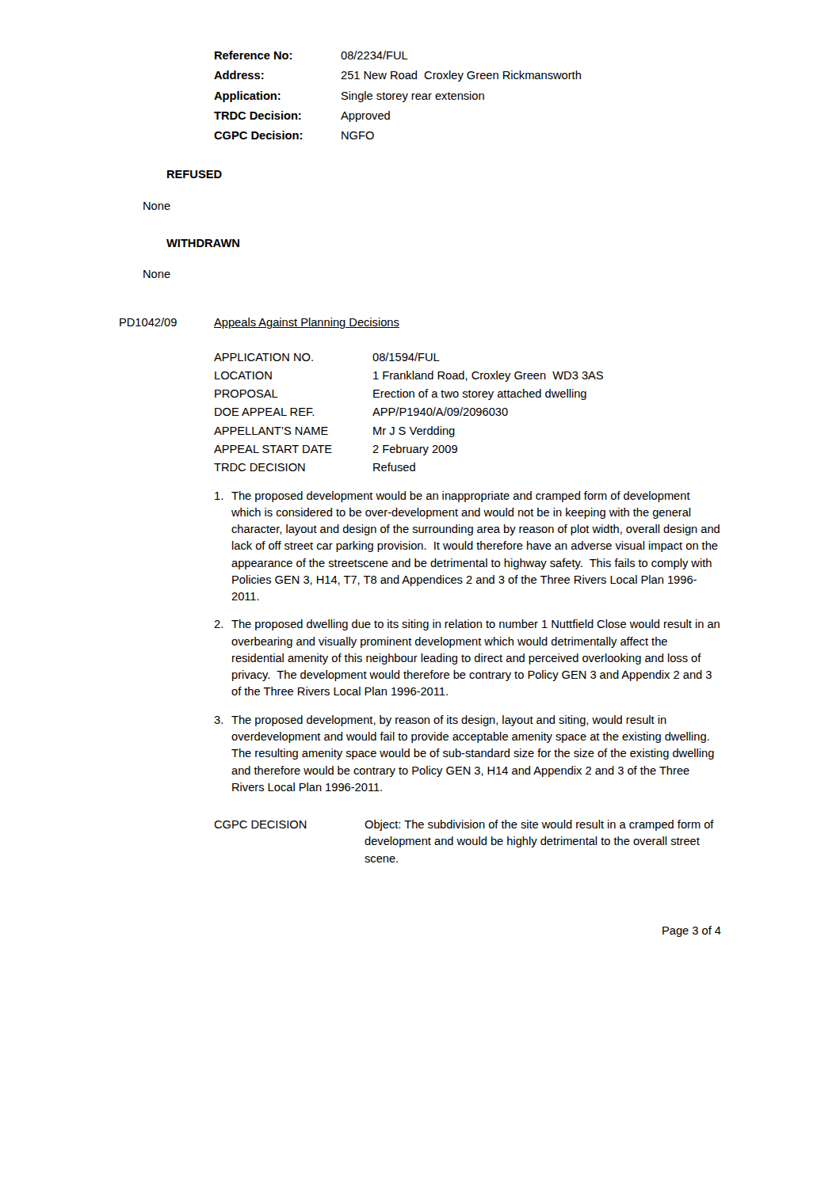Reference No:
08/2234/FUL
Address:
251 New Road Croxley Green Rickmansworth
Application:
Single storey rear extension
TRDC Decision:
Approved
CGPC Decision:
NGFO
REFUSED
None
WITHDRAWN
None
PD1042/09
Appeals Against Planning Decisions
APPLICATION NO.
08/1594/FUL
LOCATION
1 Frankland Road, Croxley Green WD3 3AS
PROPOSAL
Erection of a two storey attached dwelling
DOE APPEAL REF.
APP/P1940/A/09/2096030
APPELLANT’S NAME
Mr J S Verdding
APPEAL START DATE
2 February 2009
TRDC DECISION
Refused
1.
The proposed development would be an inappropriate and cramped form of development which is considered to be over-development and would not be in keeping with the general character, layout and design of the surrounding area by reason of plot width, overall design and lack of off street car parking provision. It would therefore have an adverse visual impact on the appearance of the streetscene and be detrimental to highway safety. This fails to comply with Policies GEN 3, H14, T7, T8 and Appendices 2 and 3 of the Three Rivers Local Plan 1996-2011.
2.
The proposed dwelling due to its siting in relation to number 1 Nuttfield Close would result in an overbearing and visually prominent development which would detrimentally affect the residential amenity of this neighbour leading to direct and perceived overlooking and loss of privacy. The development would therefore be contrary to Policy GEN 3 and Appendix 2 and 3 of the Three Rivers Local Plan 1996-2011.
3.
The proposed development, by reason of its design, layout and siting, would result in overdevelopment and would fail to provide acceptable amenity space at the existing dwelling. The resulting amenity space would be of sub-standard size for the size of the existing dwelling and therefore would be contrary to Policy GEN 3, H14 and Appendix 2 and 3 of the Three Rivers Local Plan 1996-2011.
CGPC DECISION
Object: The subdivision of the site would result in a cramped form of development and would be highly detrimental to the overall street scene.
Page 3 of 4